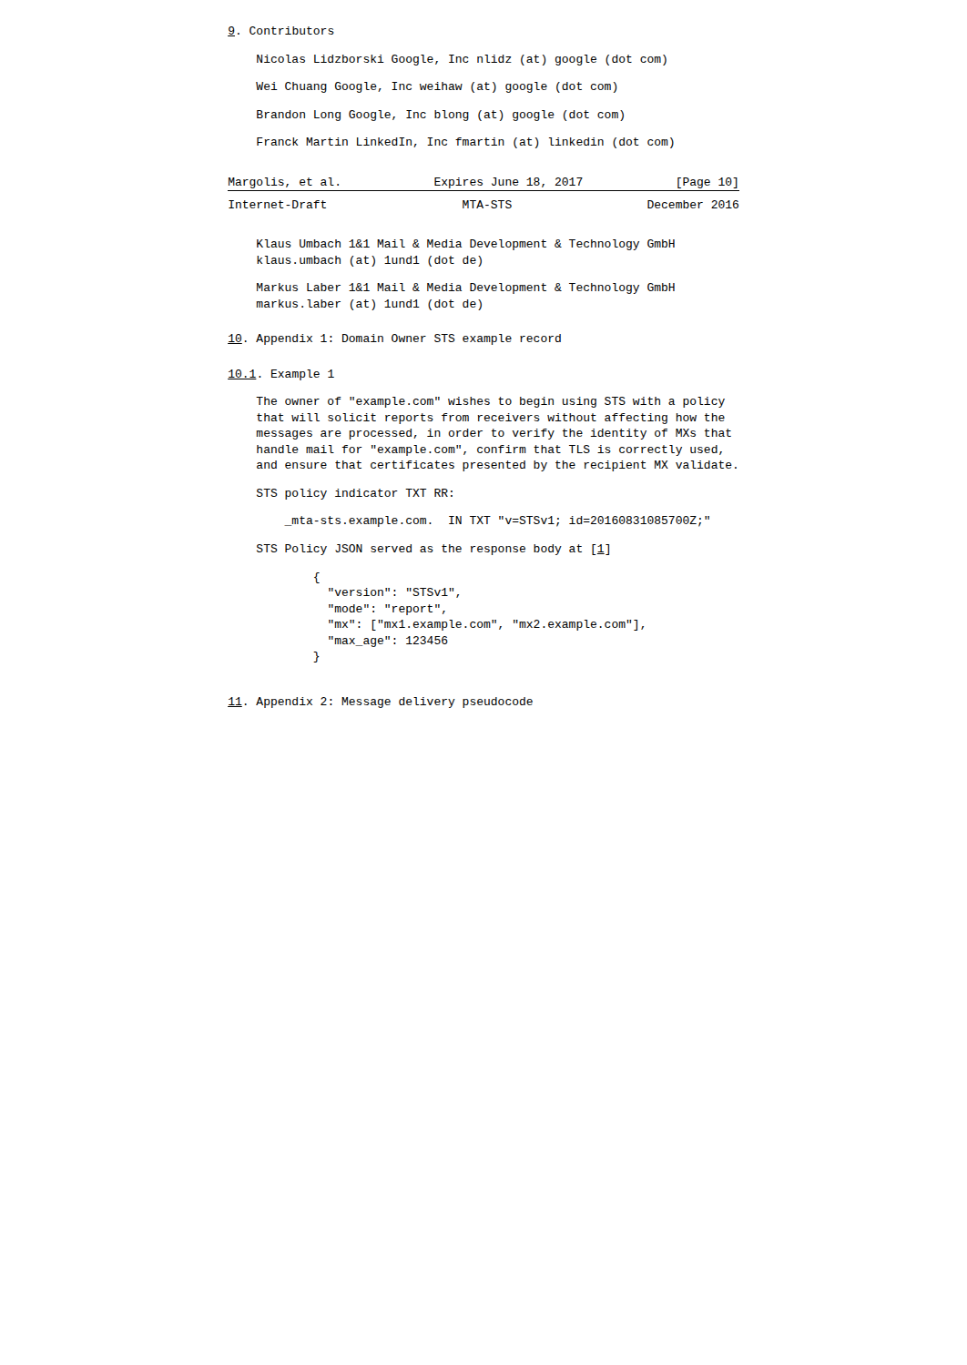9. Contributors
Nicolas Lidzborski Google, Inc nlidz (at) google (dot com)
Wei Chuang Google, Inc weihaw (at) google (dot com)
Brandon Long Google, Inc blong (at) google (dot com)
Franck Martin LinkedIn, Inc fmartin (at) linkedin (dot com)
Margolis, et al. Expires June 18, 2017 [Page 10]
Internet-Draft MTA-STS December 2016
Klaus Umbach 1&1 Mail & Media Development & Technology GmbH
klaus.umbach (at) 1und1 (dot de)
Markus Laber 1&1 Mail & Media Development & Technology GmbH
markus.laber (at) 1und1 (dot de)
10. Appendix 1: Domain Owner STS example record
10.1. Example 1
The owner of "example.com" wishes to begin using STS with a policy
that will solicit reports from receivers without affecting how the
messages are processed, in order to verify the identity of MXs that
handle mail for "example.com", confirm that TLS is correctly used,
and ensure that certificates presented by the recipient MX validate.
STS policy indicator TXT RR:
_mta-sts.example.com.  IN TXT "v=STSv1; id=20160831085700Z;"
STS Policy JSON served as the response body at [1]
{
  "version": "STSv1",
  "mode": "report",
  "mx": ["mx1.example.com", "mx2.example.com"],
  "max_age": 123456
}
11. Appendix 2: Message delivery pseudocode